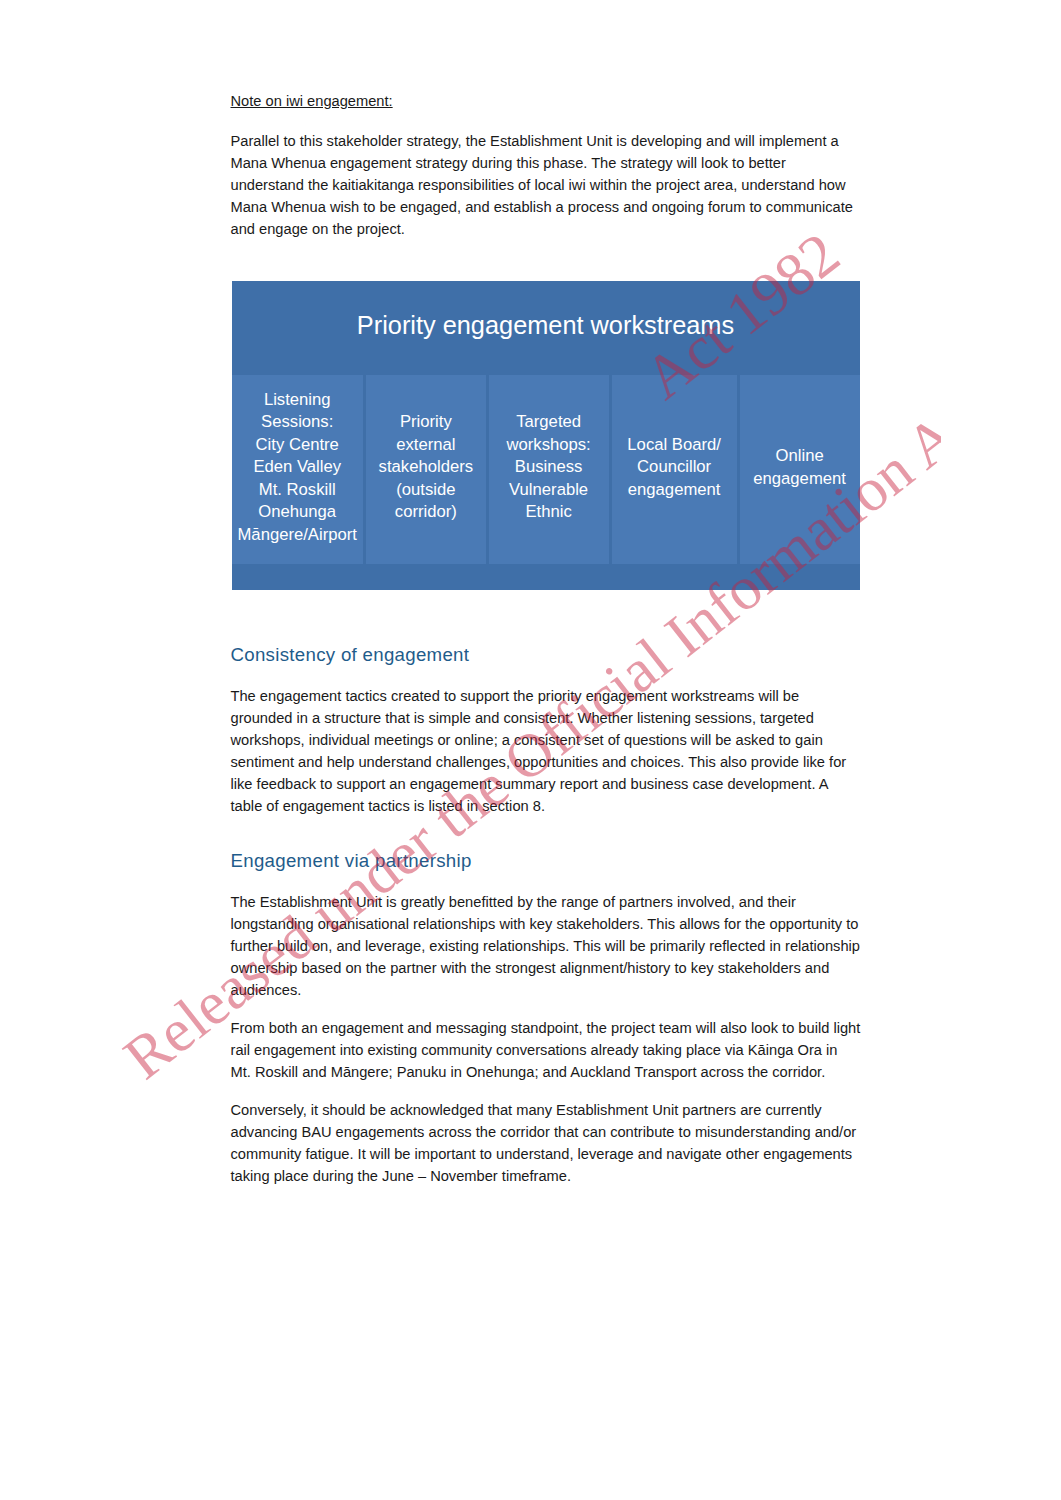Released under the Official Information Act 1982 Act 1982
Note on iwi engagement:
Parallel to this stakeholder strategy, the Establishment Unit is developing and will implement a Mana Whenua engagement strategy during this phase. The strategy will look to better understand the kaitiakitanga responsibilities of local iwi within the project area, understand how Mana Whenua wish to be engaged, and establish a process and ongoing forum to communicate and engage on the project.
Priority engagement workstreams
Listening Sessions: City Centre Eden Valley Mt. Roskill Onehunga Māngere/Airport
Priority external stakeholders (outside corridor)
Targeted workshops: Business Vulnerable Ethnic
Local Board/ Councillor engagement
Online engagement
Consistency of engagement
The engagement tactics created to support the priority engagement workstreams will be grounded in a structure that is simple and consistent. Whether listening sessions, targeted workshops, individual meetings or online; a consistent set of questions will be asked to gain sentiment and help understand challenges, opportunities and choices. This also provide like for like feedback to support an engagement summary report and business case development. A table of engagement tactics is listed in section 8.
Engagement via partnership
The Establishment Unit is greatly benefitted by the range of partners involved, and their longstanding organisational relationships with key stakeholders. This allows for the opportunity to further build on, and leverage, existing relationships. This will be primarily reflected in relationship ownership based on the partner with the strongest alignment/history to key stakeholders and audiences.
From both an engagement and messaging standpoint, the project team will also look to build light rail engagement into existing community conversations already taking place via Kāinga Ora in Mt. Roskill and Māngere; Panuku in Onehunga; and Auckland Transport across the corridor.
Conversely, it should be acknowledged that many Establishment Unit partners are currently advancing BAU engagements across the corridor that can contribute to misunderstanding and/or community fatigue. It will be important to understand, leverage and navigate other engagements taking place during the June – November timeframe.